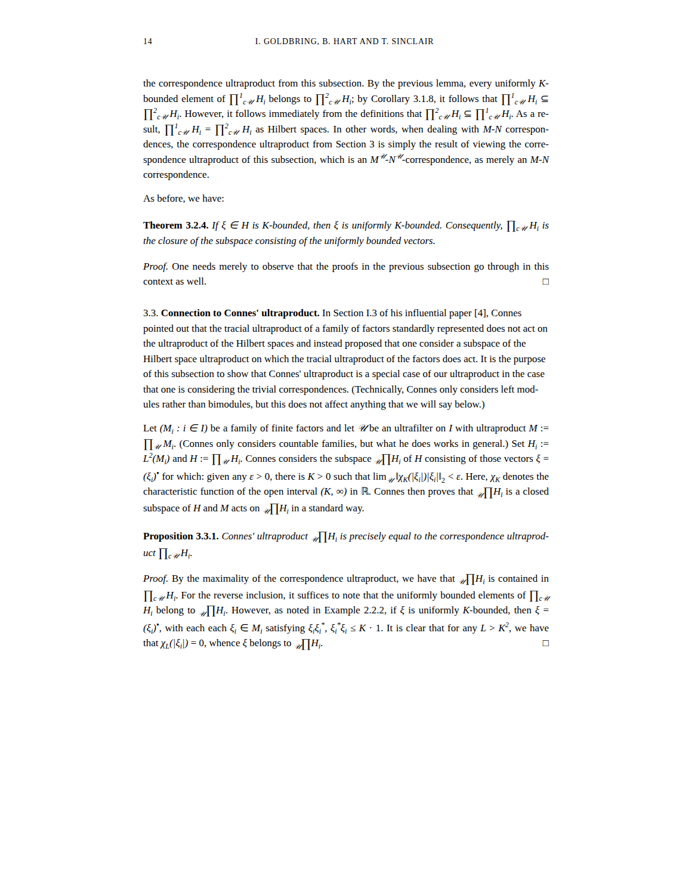14 I. Goldbring, B. Hart and T. Sinclair
the correspondence ultraproduct from this subsection. By the previous lemma, every uniformly K-bounded element of ∏1c𝒰 Hi belongs to ∏2c𝒰 Hi; by Corollary 3.1.8, it follows that ∏1c𝒰 Hi ⊆ ∏2c𝒰 Hi. However, it follows immediately from the definitions that ∏2c𝒰 Hi ⊆ ∏1c𝒰 Hi. As a result, ∏1c𝒰 Hi = ∏2c𝒰 Hi as Hilbert spaces. In other words, when dealing with M-N correspondences, the correspondence ultraproduct from Section 3 is simply the result of viewing the correspondence ultraproduct of this subsection, which is an M𝒰-N𝒰-correspondence, as merely an M-N correspondence.
As before, we have:
Theorem 3.2.4. If ξ ∈ H is K-bounded, then ξ is uniformly K-bounded. Consequently, ∏c𝒰 Hi is the closure of the subspace consisting of the uniformly bounded vectors.
Proof. One needs merely to observe that the proofs in the previous subsection go through in this context as well.
3.3. Connection to Connes' ultraproduct. In Section I.3 of his influential paper [4], Connes pointed out that the tracial ultraproduct of a family of factors standardly represented does not act on the ultraproduct of the Hilbert spaces and instead proposed that one consider a subspace of the Hilbert space ultraproduct on which the tracial ultraproduct of the factors does act. It is the purpose of this subsection to show that Connes' ultraproduct is a special case of our ultraproduct in the case that one is considering the trivial correspondences. (Technically, Connes only considers left modules rather than bimodules, but this does not affect anything that we will say below.)
Let (Mi : i ∈ I) be a family of finite factors and let 𝒰 be an ultrafilter on I with ultraproduct M := ∏𝒰 Mi. (Connes only considers countable families, but what he does works in general.) Set Hi := L2(Mi) and H := ∏𝒰 Hi. Connes considers the subspace 𝒰∏Hi of H consisting of those vectors ξ = (ξi)• for which: given any ε > 0, there is K > 0 such that lim𝒰 ‖χK(|ξi|)|ξi|‖2 < ε. Here, χK denotes the characteristic function of the open interval (K, ∞) in ℝ. Connes then proves that 𝒰∏Hi is a closed subspace of H and M acts on 𝒰∏Hi in a standard way.
Proposition 3.3.1. Connes' ultraproduct 𝒰∏Hi is precisely equal to the correspondence ultraproduct ∏c𝒰 Hi.
Proof. By the maximality of the correspondence ultraproduct, we have that 𝒰∏Hi is contained in ∏c𝒰 Hi. For the reverse inclusion, it suffices to note that the uniformly bounded elements of ∏c𝒰 Hi belong to 𝒰∏Hi. However, as noted in Example 2.2.2, if ξ is uniformly K-bounded, then ξ = (ξi)•, with each each ξi ∈ Mi satisfying ξiξi*, ξi*ξi ≤ K · 1. It is clear that for any L > K2, we have that χL(|ξi|) = 0, whence ξ belongs to 𝒰∏Hi.